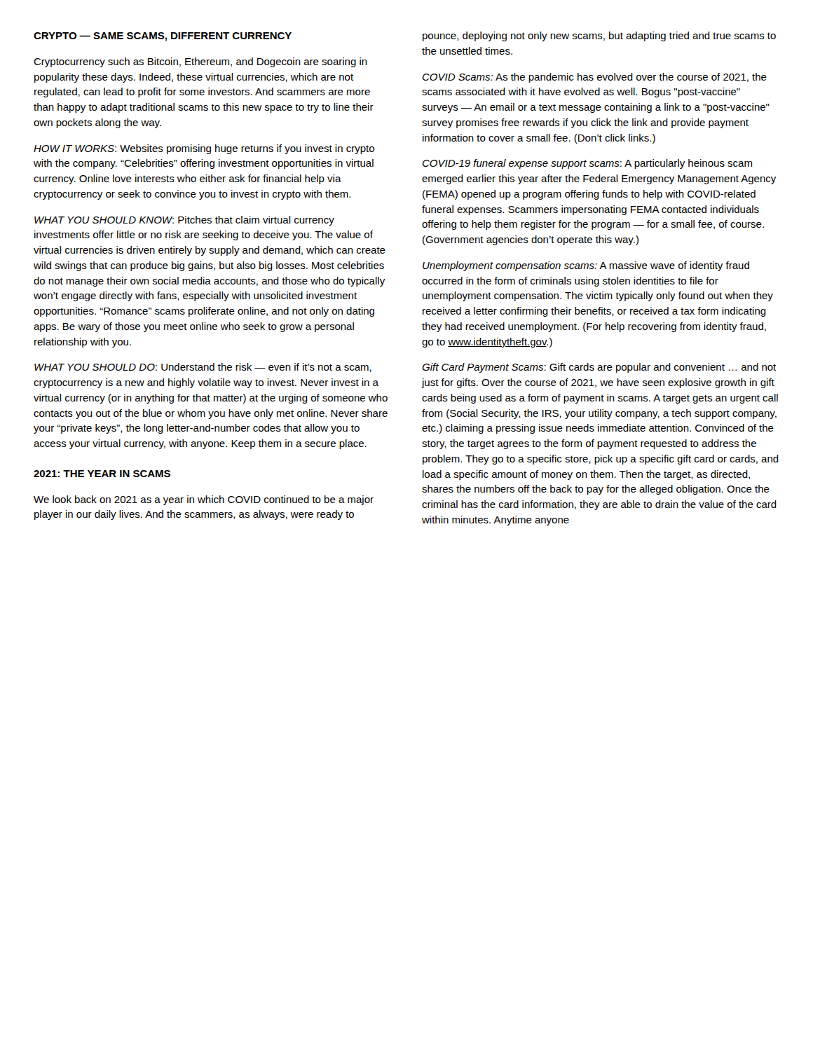Crypto — Same Scams, Different Currency
Cryptocurrency such as Bitcoin, Ethereum, and Dogecoin are soaring in popularity these days. Indeed, these virtual currencies, which are not regulated, can lead to profit for some investors. And scammers are more than happy to adapt traditional scams to this new space to try to line their own pockets along the way.
HOW IT WORKS: Websites promising huge returns if you invest in crypto with the company. “Celebrities” offering investment opportunities in virtual currency. Online love interests who either ask for financial help via cryptocurrency or seek to convince you to invest in crypto with them.
WHAT YOU SHOULD KNOW: Pitches that claim virtual currency investments offer little or no risk are seeking to deceive you. The value of virtual currencies is driven entirely by supply and demand, which can create wild swings that can produce big gains, but also big losses. Most celebrities do not manage their own social media accounts, and those who do typically won’t engage directly with fans, especially with unsolicited investment opportunities. “Romance” scams proliferate online, and not only on dating apps. Be wary of those you meet online who seek to grow a personal relationship with you.
WHAT YOU SHOULD DO: Understand the risk — even if it’s not a scam, cryptocurrency is a new and highly volatile way to invest. Never invest in a virtual currency (or in anything for that matter) at the urging of someone who contacts you out of the blue or whom you have only met online. Never share your “private keys”, the long letter-and-number codes that allow you to access your virtual currency, with anyone. Keep them in a secure place.
2021: The Year in Scams
We look back on 2021 as a year in which COVID continued to be a major player in our daily lives. And the scammers, as always, were ready to pounce, deploying not only new scams, but adapting tried and true scams to the unsettled times.
COVID Scams: As the pandemic has evolved over the course of 2021, the scams associated with it have evolved as well. Bogus "post-vaccine" surveys — An email or a text message containing a link to a "post-vaccine" survey promises free rewards if you click the link and provide payment information to cover a small fee. (Don’t click links.)
COVID-19 funeral expense support scams: A particularly heinous scam emerged earlier this year after the Federal Emergency Management Agency (FEMA) opened up a program offering funds to help with COVID-related funeral expenses. Scammers impersonating FEMA contacted individuals offering to help them register for the program — for a small fee, of course. (Government agencies don’t operate this way.)
Unemployment compensation scams: A massive wave of identity fraud occurred in the form of criminals using stolen identities to file for unemployment compensation. The victim typically only found out when they received a letter confirming their benefits, or received a tax form indicating they had received unemployment. (For help recovering from identity fraud, go to www.identitytheft.gov.)
Gift Card Payment Scams: Gift cards are popular and convenient … and not just for gifts. Over the course of 2021, we have seen explosive growth in gift cards being used as a form of payment in scams. A target gets an urgent call from (Social Security, the IRS, your utility company, a tech support company, etc.) claiming a pressing issue needs immediate attention. Convinced of the story, the target agrees to the form of payment requested to address the problem. They go to a specific store, pick up a specific gift card or cards, and load a specific amount of money on them. Then the target, as directed, shares the numbers off the back to pay for the alleged obligation. Once the criminal has the card information, they are able to drain the value of the card within minutes. Anytime anyone